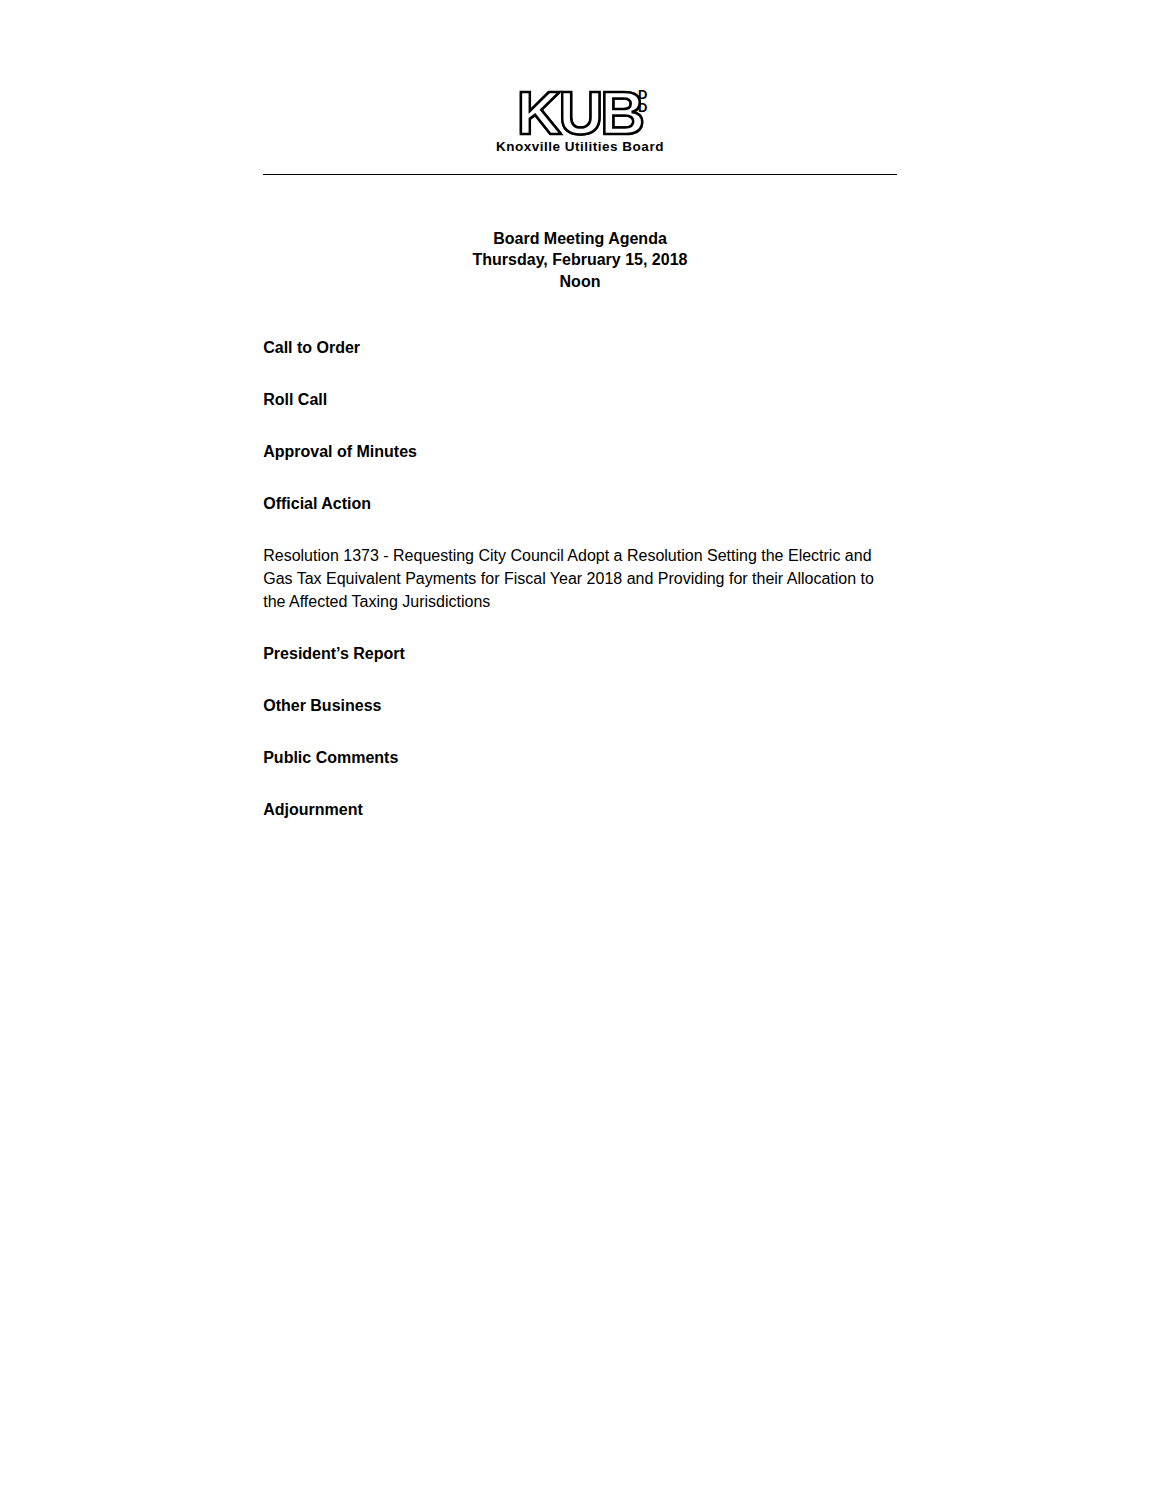KUB D
D
Knoxville Utilities Board
Board Meeting Agenda
Thursday, February 15, 2018
Noon
Call to Order
Roll Call
Approval of Minutes
Official Action
Resolution 1373 - Requesting City Council Adopt a Resolution Setting the Electric and Gas Tax Equivalent Payments for Fiscal Year 2018 and Providing for their Allocation to the Affected Taxing Jurisdictions
President’s Report
Other Business
Public Comments
Adjournment